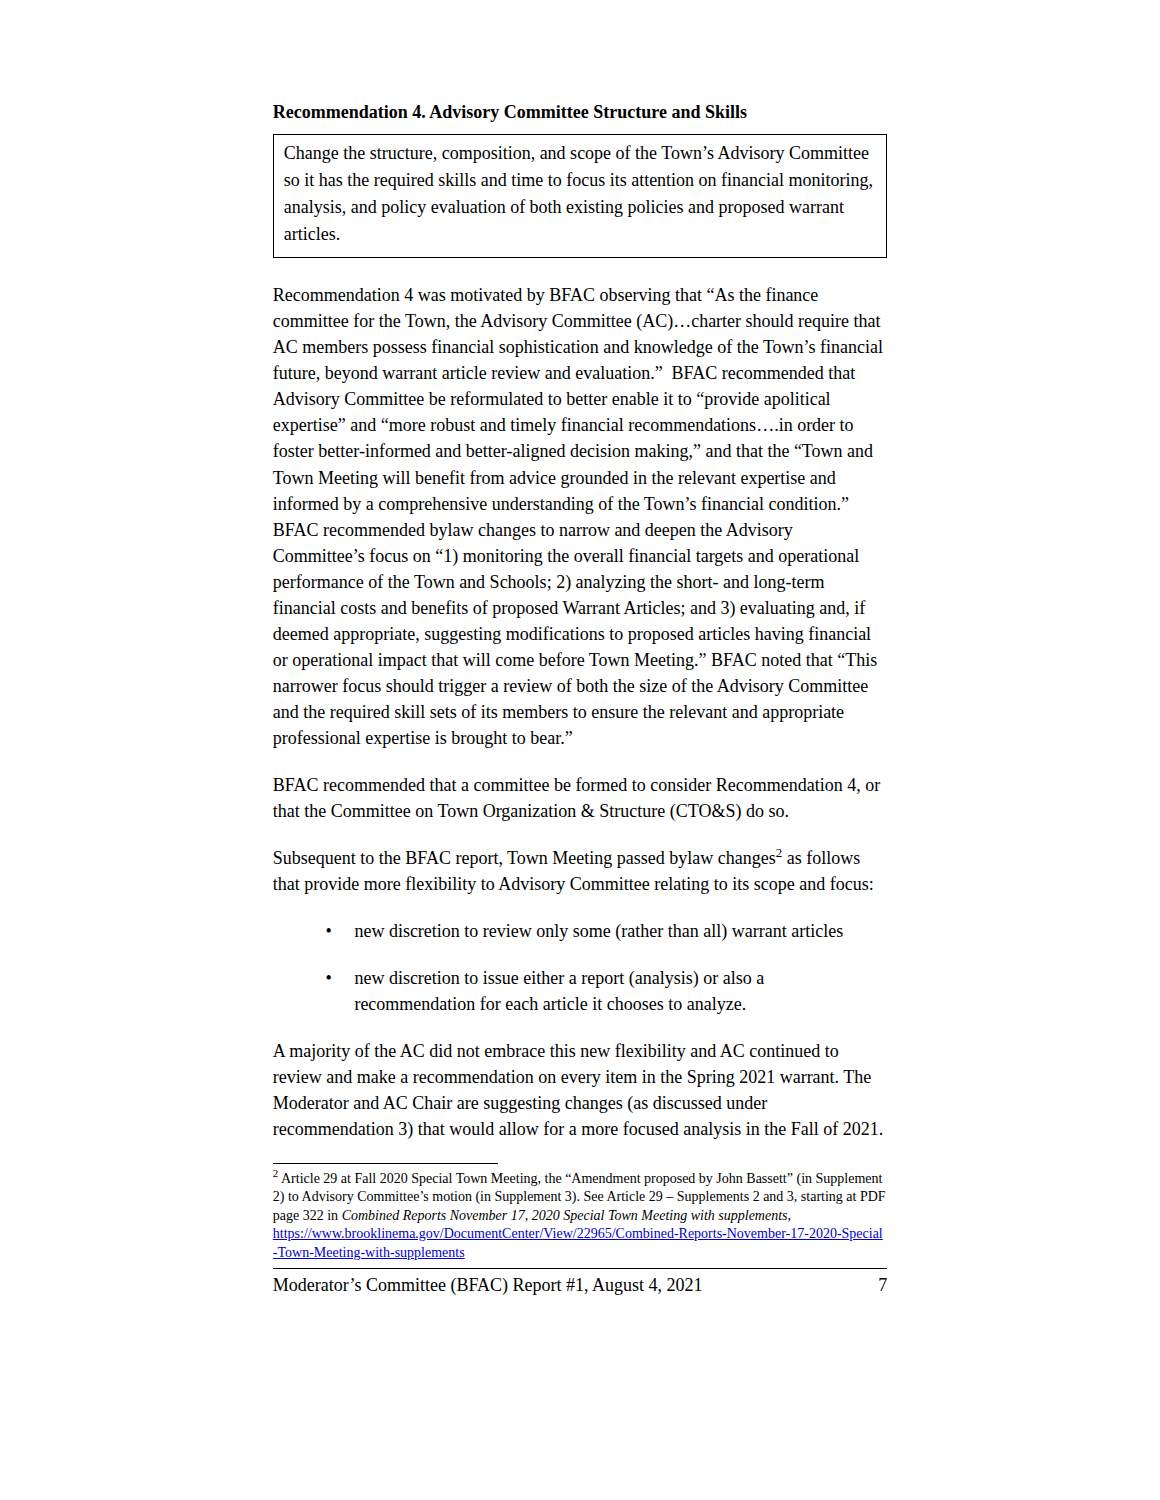Recommendation 4. Advisory Committee Structure and Skills
Change the structure, composition, and scope of the Town’s Advisory Committee so it has the required skills and time to focus its attention on financial monitoring, analysis, and policy evaluation of both existing policies and proposed warrant articles.
Recommendation 4 was motivated by BFAC observing that “As the finance committee for the Town, the Advisory Committee (AC)…charter should require that AC members possess financial sophistication and knowledge of the Town’s financial future, beyond warrant article review and evaluation.” BFAC recommended that Advisory Committee be reformulated to better enable it to “provide apolitical expertise” and “more robust and timely financial recommendations….in order to foster better-informed and better-aligned decision making,” and that the “Town and Town Meeting will benefit from advice grounded in the relevant expertise and informed by a comprehensive understanding of the Town’s financial condition.” BFAC recommended bylaw changes to narrow and deepen the Advisory Committee’s focus on “1) monitoring the overall financial targets and operational performance of the Town and Schools; 2) analyzing the short- and long-term financial costs and benefits of proposed Warrant Articles; and 3) evaluating and, if deemed appropriate, suggesting modifications to proposed articles having financial or operational impact that will come before Town Meeting.” BFAC noted that “This narrower focus should trigger a review of both the size of the Advisory Committee and the required skill sets of its members to ensure the relevant and appropriate professional expertise is brought to bear.”
BFAC recommended that a committee be formed to consider Recommendation 4, or that the Committee on Town Organization & Structure (CTO&S) do so.
Subsequent to the BFAC report, Town Meeting passed bylaw changes2 as follows that provide more flexibility to Advisory Committee relating to its scope and focus:
new discretion to review only some (rather than all) warrant articles
new discretion to issue either a report (analysis) or also a recommendation for each article it chooses to analyze.
A majority of the AC did not embrace this new flexibility and AC continued to review and make a recommendation on every item in the Spring 2021 warrant. The Moderator and AC Chair are suggesting changes (as discussed under recommendation 3) that would allow for a more focused analysis in the Fall of 2021.
2 Article 29 at Fall 2020 Special Town Meeting, the “Amendment proposed by John Bassett” (in Supplement 2) to Advisory Committee’s motion (in Supplement 3). See Article 29 – Supplements 2 and 3, starting at PDF page 322 in Combined Reports November 17, 2020 Special Town Meeting with supplements,
https://www.brooklinema.gov/DocumentCenter/View/22965/Combined-Reports-November-17-2020-Special-Town-Meeting-with-supplements
Moderator’s Committee (BFAC) Report #1, August 4, 2021 7